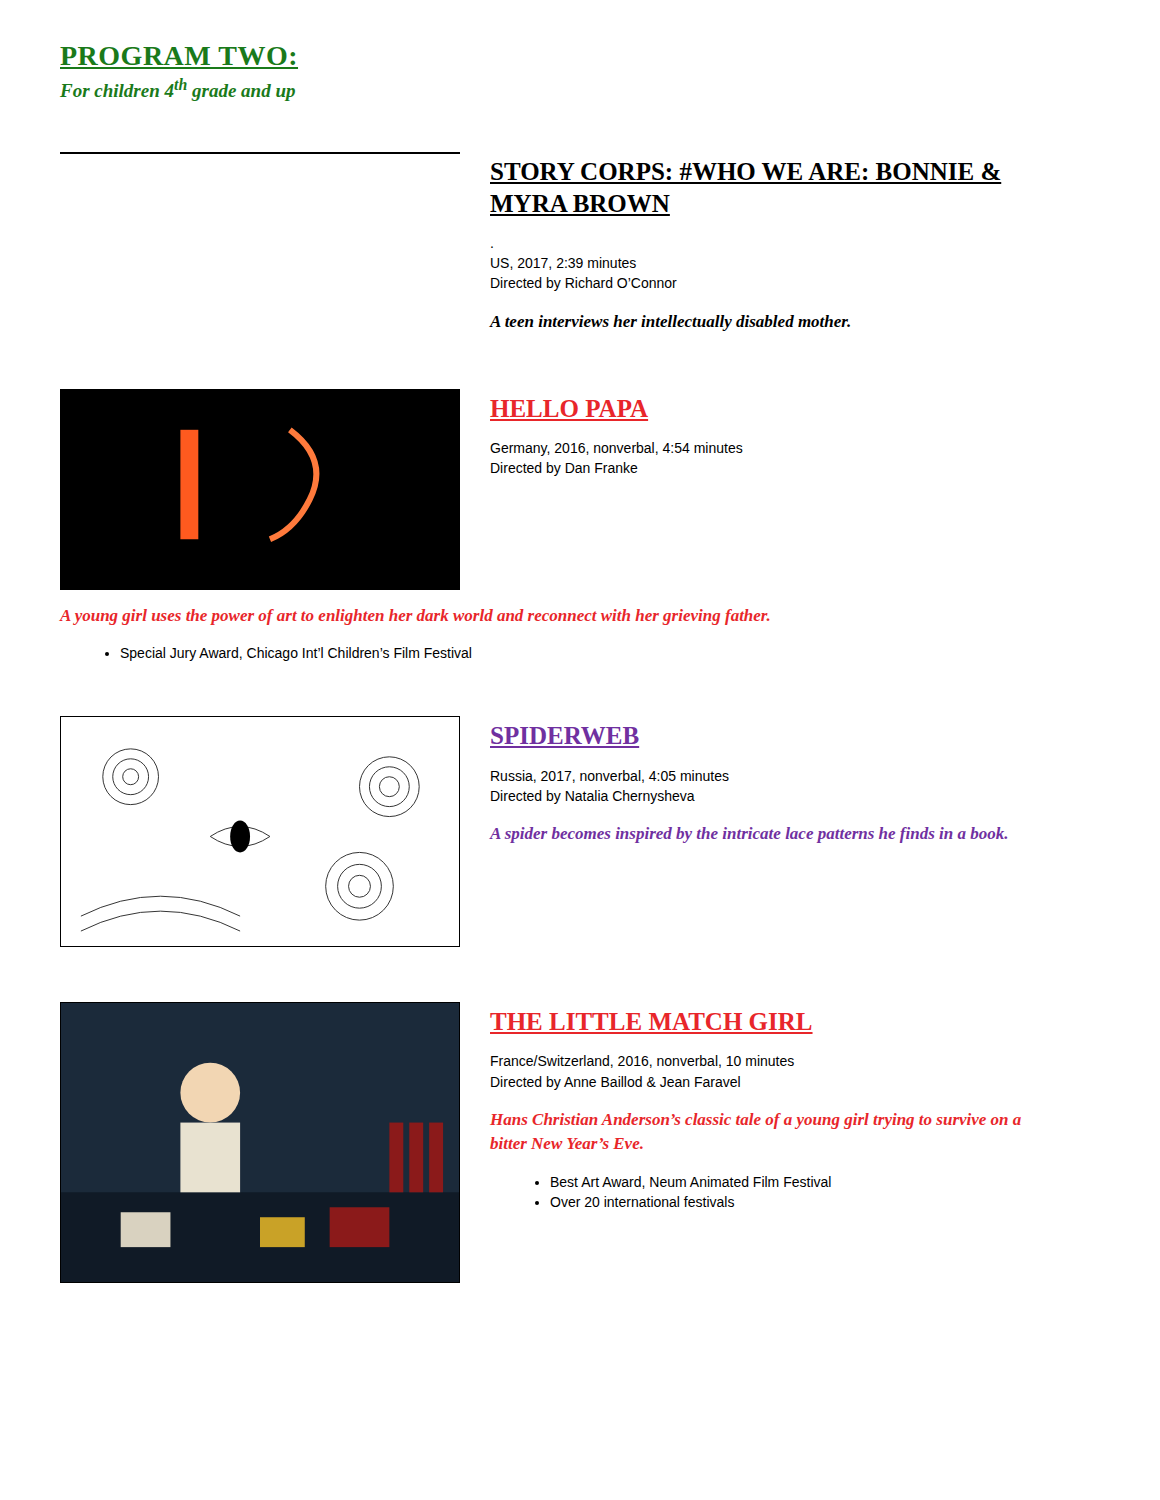PROGRAM TWO:
For children 4th grade and up
STORY CORPS: #WHO WE ARE: BONNIE & MYRA BROWN
.
US, 2017, 2:39 minutes
Directed by Richard O’Connor
A teen interviews her intellectually disabled mother.
HELLO PAPA
Germany, 2016, nonverbal, 4:54 minutes
Directed by Dan Franke
A young girl uses the power of art to enlighten her dark world and reconnect with her grieving father.
Special Jury Award, Chicago Int’l Children’s Film Festival
SPIDERWEB
Russia, 2017, nonverbal, 4:05 minutes
Directed by Natalia Chernysheva
A spider becomes inspired by the intricate lace patterns he finds in a book.
THE LITTLE MATCH GIRL
France/Switzerland, 2016, nonverbal, 10 minutes
Directed by Anne Baillod & Jean Faravel
Hans Christian Anderson’s classic tale of a young girl trying to survive on a bitter New Year’s Eve.
Best Art Award, Neum Animated Film Festival
Over 20 international festivals